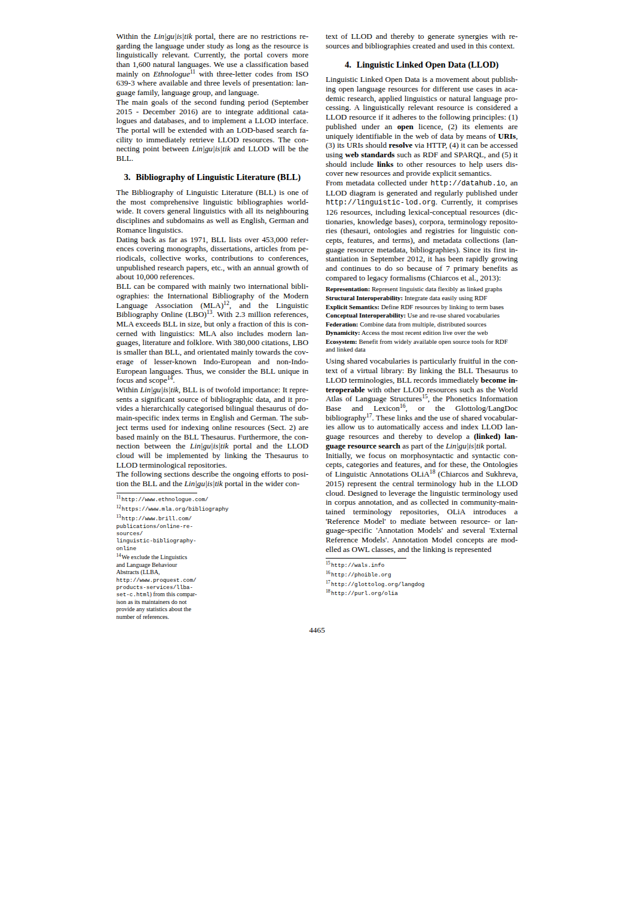Within the Lin|gu|is|tik portal, there are no restrictions regarding the language under study as long as the resource is linguistically relevant. Currently, the portal covers more than 1,600 natural languages. We use a classification based mainly on Ethnologue11 with three-letter codes from ISO 639-3 where available and three levels of presentation: language family, language group, and language.
The main goals of the second funding period (September 2015 - December 2016) are to integrate additional catalogues and databases, and to implement a LLOD interface. The portal will be extended with an LOD-based search facility to immediately retrieve LLOD resources. The connecting point between Lin|gu|is|tik and LLOD will be the BLL.
3. Bibliography of Linguistic Literature (BLL)
The Bibliography of Linguistic Literature (BLL) is one of the most comprehensive linguistic bibliographies worldwide. It covers general linguistics with all its neighbouring disciplines and subdomains as well as English, German and Romance linguistics.
Dating back as far as 1971, BLL lists over 453,000 references covering monographs, dissertations, articles from periodicals, collective works, contributions to conferences, unpublished research papers, etc., with an annual growth of about 10,000 references.
BLL can be compared with mainly two international bibliographies: the International Bibliography of the Modern Language Association (MLA)12, and the Linguistic Bibliography Online (LBO)13. With 2.3 million references, MLA exceeds BLL in size, but only a fraction of this is concerned with linguistics: MLA also includes modern languages, literature and folklore. With 380,000 citations, LBO is smaller than BLL, and orientated mainly towards the coverage of lesser-known Indo-European and non-Indo-European languages. Thus, we consider the BLL unique in focus and scope14.
Within Lin|gu|is|tik, BLL is of twofold importance: It represents a significant source of bibliographic data, and it provides a hierarchically categorised bilingual thesaurus of domain-specific index terms in English and German. The subject terms used for indexing online resources (Sect. 2) are based mainly on the BLL Thesaurus. Furthermore, the connection between the Lin|gu|is|tik portal and the LLOD cloud will be implemented by linking the Thesaurus to LLOD terminological repositories.
The following sections describe the ongoing efforts to position the BLL and the Lin|gu|is|tik portal in the wider con-
11 http://www.ethnologue.com/
12 https://www.mla.org/bibliography
13 http://www.brill.com/
publications/online-resources/
linguistic-bibliography-online
14 We exclude the Linguistics and Language Behaviour Abstracts (LLBA, http://www.proquest.com/ products-services/llba-set-c.html) from this comparison as its maintainers do not provide any statistics about the number of references.
text of LLOD and thereby to generate synergies with resources and bibliographies created and used in this context.
4. Linguistic Linked Open Data (LLOD)
Linguistic Linked Open Data is a movement about publishing open language resources for different use cases in academic research, applied linguistics or natural language processing. A linguistically relevant resource is considered a LLOD resource if it adheres to the following principles: (1) published under an open licence, (2) its elements are uniquely identifiable in the web of data by means of URIs, (3) its URIs should resolve via HTTP, (4) it can be accessed using web standards such as RDF and SPARQL, and (5) it should include links to other resources to help users discover new resources and provide explicit semantics.
From metadata collected under http://datahub.io, an LLOD diagram is generated and regularly published under http://linguistic-lod.org. Currently, it comprises 126 resources, including lexical-conceptual resources (dictionaries, knowledge bases), corpora, terminology repositories (thesauri, ontologies and registries for linguistic concepts, features, and terms), and metadata collections (language resource metadata, bibliographies). Since its first instantiation in September 2012, it has been rapidly growing and continues to do so because of 7 primary benefits as compared to legacy formalisms (Chiarcos et al., 2013):
Representation: Represent linguistic data flexibly as linked graphs
Structural Interoperability: Integrate data easily using RDF
Explicit Semantics: Define RDF resources by linking to term bases
Conceptual Interoperability: Use and re-use shared vocabularies
Federation: Combine data from multiple, distributed sources
Dynamicity: Access the most recent edition live over the web
Ecosystem: Benefit from widely available open source tools for RDF and linked data
Using shared vocabularies is particularly fruitful in the context of a virtual library: By linking the BLL Thesaurus to LLOD terminologies, BLL records immediately become interoperable with other LLOD resources such as the World Atlas of Language Structures15, the Phonetics Information Base and Lexicon16, or the Glottolog/LangDoc bibliography17. These links and the use of shared vocabularies allow us to automatically access and index LLOD language resources and thereby to develop a (linked) language resource search as part of the Lin|gu|is|tik portal.
Initially, we focus on morphosyntactic and syntactic concepts, categories and features, and for these, the Ontologies of Linguistic Annotations OLiA18 (Chiarcos and Sukhreva, 2015) represent the central terminology hub in the LLOD cloud. Designed to leverage the linguistic terminology used in corpus annotation, and as collected in community-maintained terminology repositories, OLiA introduces a 'Reference Model' to mediate between resource- or language-specific 'Annotation Models' and several 'External Reference Models'. Annotation Model concepts are modelled as OWL classes, and the linking is represented
15 http://wals.info
16 http://phoible.org
17 http://glottolog.org/langdog
18 http://purl.org/olia
4465